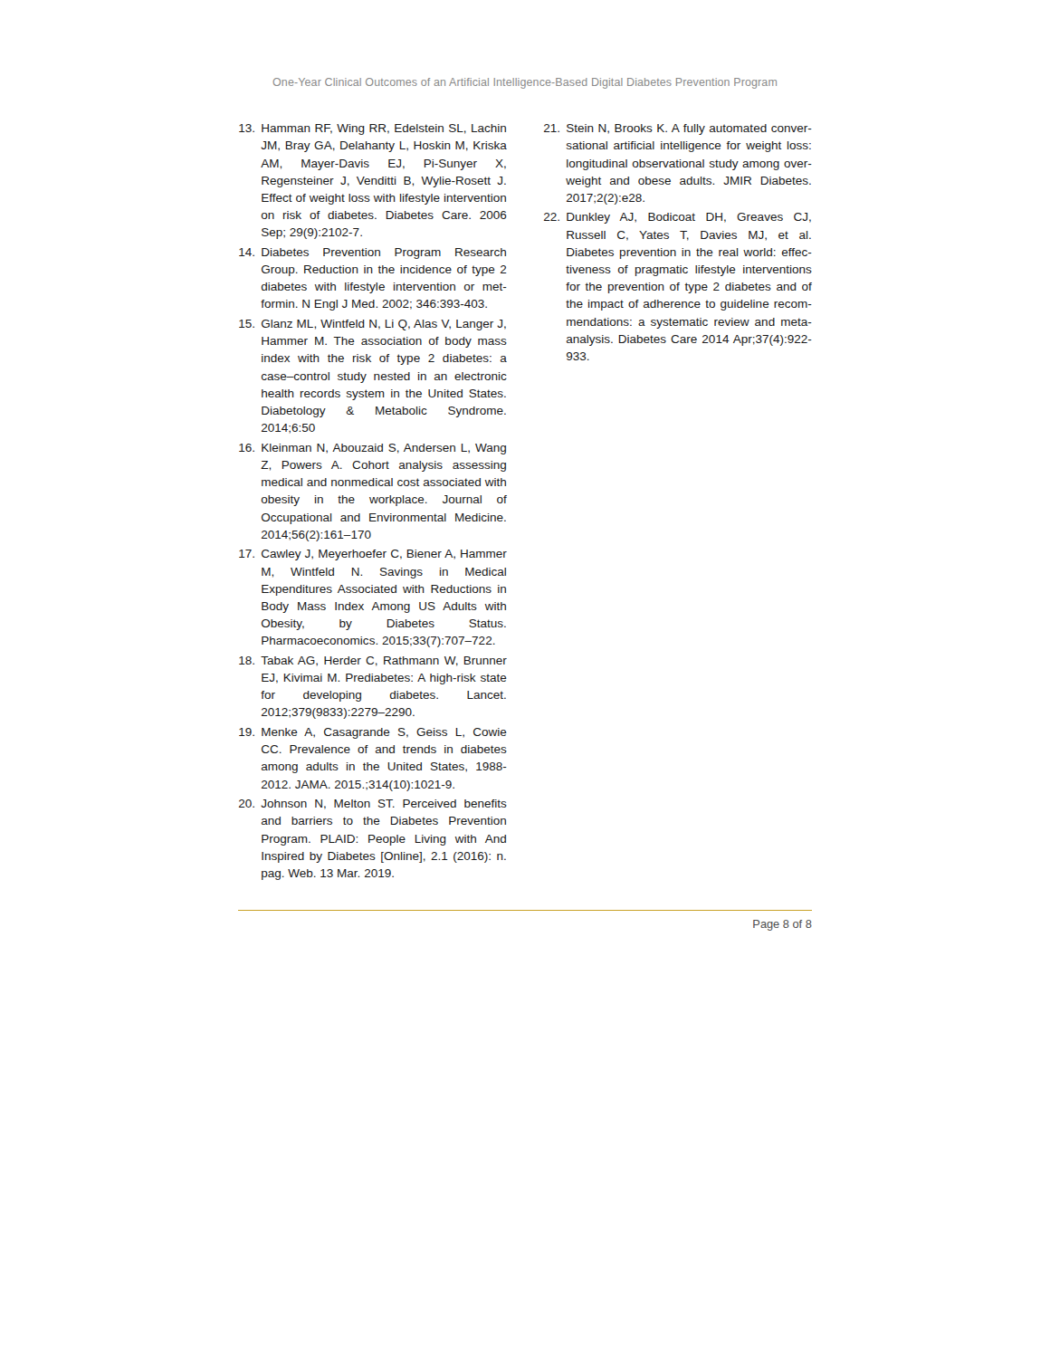One-Year Clinical Outcomes of an Artificial Intelligence-Based Digital Diabetes Prevention Program
Hamman RF, Wing RR, Edelstein SL, Lachin JM, Bray GA, Delahanty L, Hoskin M, Kriska AM, Mayer-Davis EJ, Pi-Sunyer X, Regensteiner J, Venditti B, Wylie-Rosett J. Effect of weight loss with lifestyle intervention on risk of diabetes. Diabetes Care. 2006 Sep; 29(9):2102-7.
Diabetes Prevention Program Research Group. Reduction in the incidence of type 2 diabetes with lifestyle intervention or metformin. N Engl J Med. 2002; 346:393-403.
Glanz ML, Wintfeld N, Li Q, Alas V, Langer J, Hammer M. The association of body mass index with the risk of type 2 diabetes: a case–control study nested in an electronic health records system in the United States. Diabetology & Metabolic Syndrome. 2014;6:50
Kleinman N, Abouzaid S, Andersen L, Wang Z, Powers A. Cohort analysis assessing medical and nonmedical cost associated with obesity in the workplace. Journal of Occupational and Environmental Medicine. 2014;56(2):161–170
Cawley J, Meyerhoefer C, Biener A, Hammer M, Wintfeld N. Savings in Medical Expenditures Associated with Reductions in Body Mass Index Among US Adults with Obesity, by Diabetes Status. Pharmacoeconomics. 2015;33(7):707–722.
Tabak AG, Herder C, Rathmann W, Brunner EJ, Kivimai M. Prediabetes: A high-risk state for developing diabetes. Lancet. 2012;379(9833):2279–2290.
Menke A, Casagrande S, Geiss L, Cowie CC. Prevalence of and trends in diabetes among adults in the United States, 1988-2012. JAMA. 2015.;314(10):1021-9.
Johnson N, Melton ST. Perceived benefits and barriers to the Diabetes Prevention Program. PLAID: People Living with And Inspired by Diabetes [Online], 2.1 (2016): n. pag. Web. 13 Mar. 2019.
Stein N, Brooks K. A fully automated conversational artificial intelligence for weight loss: longitudinal observational study among overweight and obese adults. JMIR Diabetes. 2017;2(2):e28.
Dunkley AJ, Bodicoat DH, Greaves CJ, Russell C, Yates T, Davies MJ, et al. Diabetes prevention in the real world: effectiveness of pragmatic lifestyle interventions for the prevention of type 2 diabetes and of the impact of adherence to guideline recommendations: a systematic review and meta-analysis. Diabetes Care 2014 Apr;37(4):922-933.
Page 8 of 8